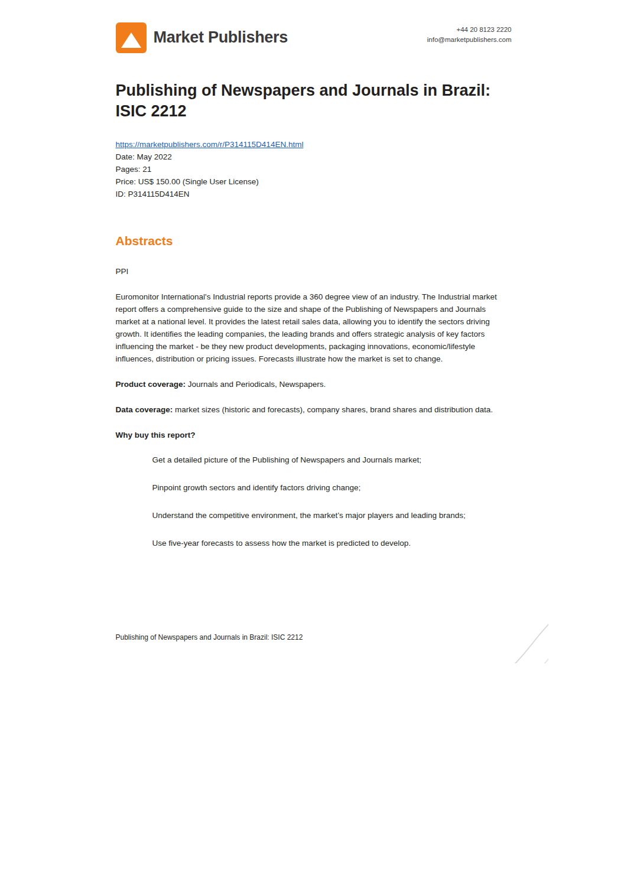Market Publishers
+44 20 8123 2220
info@marketpublishers.com
Publishing of Newspapers and Journals in Brazil: ISIC 2212
https://marketpublishers.com/r/P314115D414EN.html
Date: May 2022
Pages: 21
Price: US$ 150.00 (Single User License)
ID: P314115D414EN
Abstracts
PPI
Euromonitor International's Industrial reports provide a 360 degree view of an industry. The Industrial market report offers a comprehensive guide to the size and shape of the Publishing of Newspapers and Journals market at a national level. It provides the latest retail sales data, allowing you to identify the sectors driving growth. It identifies the leading companies, the leading brands and offers strategic analysis of key factors influencing the market - be they new product developments, packaging innovations, economic/lifestyle influences, distribution or pricing issues. Forecasts illustrate how the market is set to change.
Product coverage: Journals and Periodicals, Newspapers.
Data coverage: market sizes (historic and forecasts), company shares, brand shares and distribution data.
Why buy this report?
Get a detailed picture of the Publishing of Newspapers and Journals market;
Pinpoint growth sectors and identify factors driving change;
Understand the competitive environment, the market’s major players and leading brands;
Use five-year forecasts to assess how the market is predicted to develop.
Publishing of Newspapers and Journals in Brazil: ISIC 2212